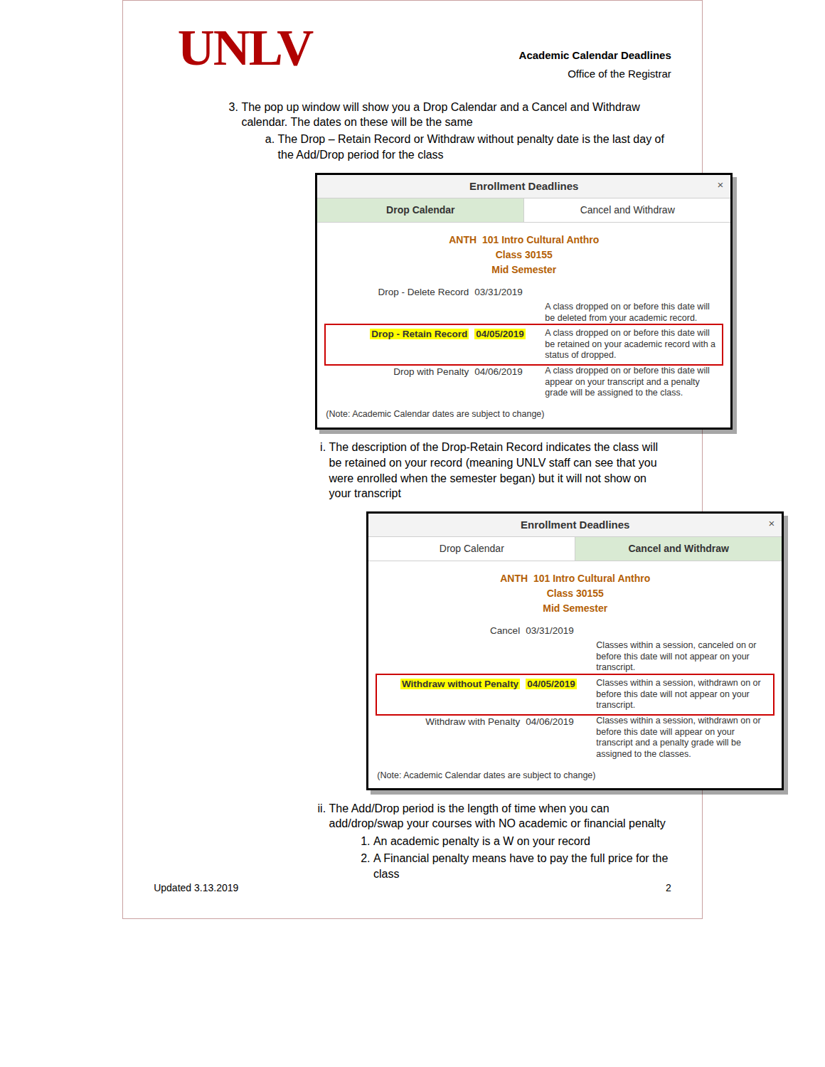UNLV
Academic Calendar Deadlines
Office of the Registrar
The pop up window will show you a Drop Calendar and a Cancel and Withdraw calendar. The dates on these will be the same
The Drop – Retain Record or Withdraw without penalty date is the last day of the Add/Drop period for the class
Enrollment Deadlines ×
Drop Calendar
Cancel and Withdraw
ANTH 101 Intro Cultural Anthro
Class 30155
Mid Semester
| Drop - Delete Record | 03/31/2019 | |
| | | A class dropped on or before this date will be deleted from your academic record. |
| Drop - Retain Record | 04/05/2019 | A class dropped on or before this date will be retained on your academic record with a status of dropped. |
| Drop with Penalty | 04/06/2019 | A class dropped on or before this date will appear on your transcript and a penalty grade will be assigned to the class. |
(Note: Academic Calendar dates are subject to change)
The description of the Drop-Retain Record indicates the class will be retained on your record (meaning UNLV staff can see that you were enrolled when the semester began) but it will not show on your transcript
Enrollment Deadlines ×
Drop Calendar
Cancel and Withdraw
ANTH 101 Intro Cultural Anthro
Class 30155
Mid Semester
| Cancel | 03/31/2019 | |
| | | Classes within a session, canceled on or before this date will not appear on your transcript. |
| Withdraw without Penalty | 04/05/2019 | Classes within a session, withdrawn on or before this date will not appear on your transcript. |
| Withdraw with Penalty | 04/06/2019 | Classes within a session, withdrawn on or before this date will appear on your transcript and a penalty grade will be assigned to the classes. |
(Note: Academic Calendar dates are subject to change)
The Add/Drop period is the length of time when you can add/drop/swap your courses with NO academic or financial penalty
An academic penalty is a W on your record
A Financial penalty means have to pay the full price for the class
Updated 3.13.2019
2